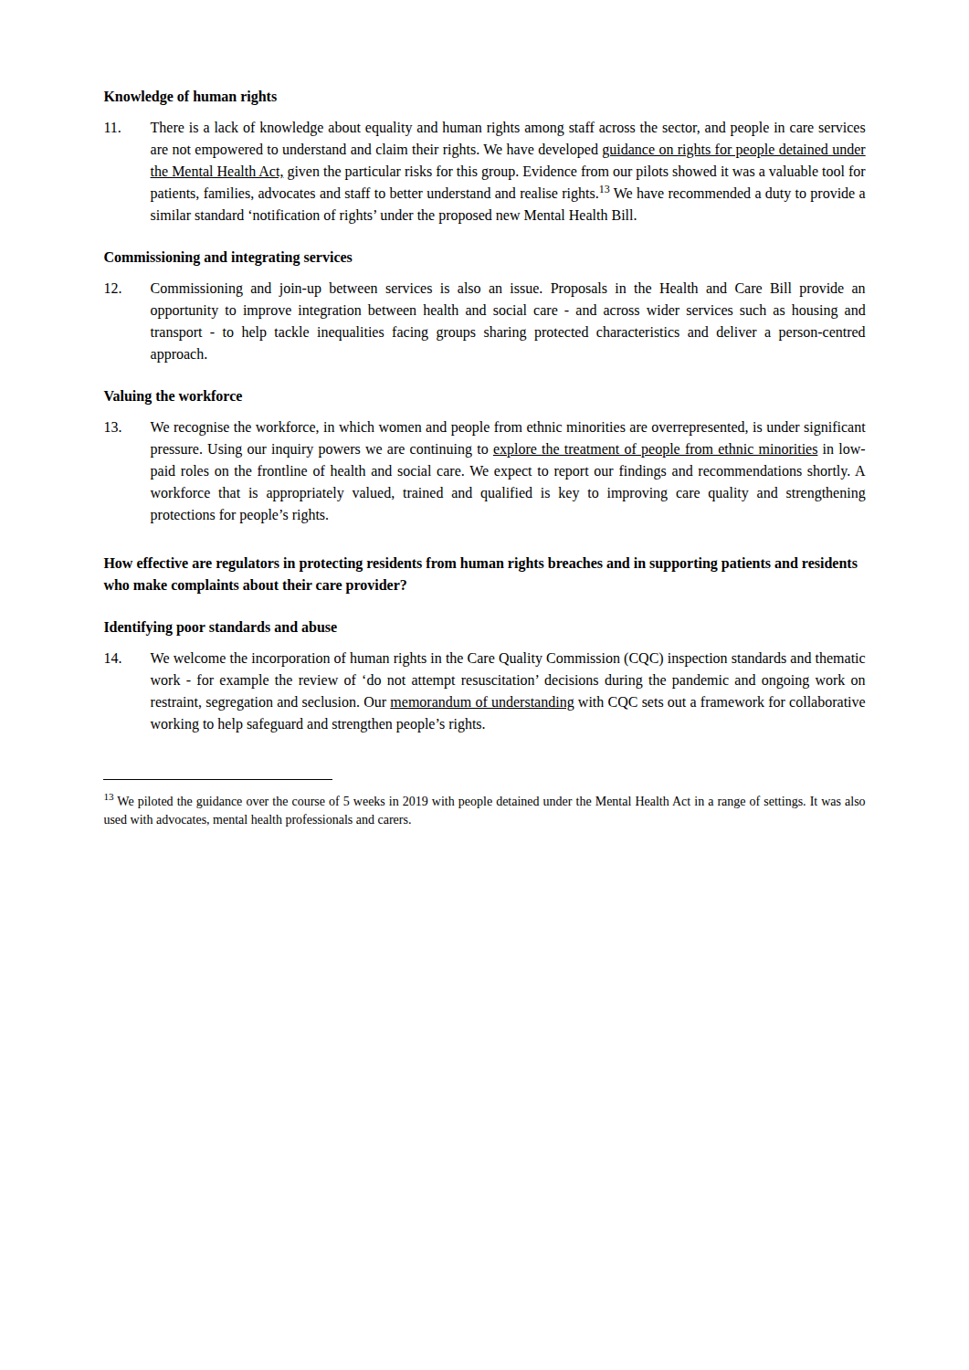Knowledge of human rights
11.
There is a lack of knowledge about equality and human rights among staff across the sector, and people in care services are not empowered to understand and claim their rights. We have developed guidance on rights for people detained under the Mental Health Act, given the particular risks for this group. Evidence from our pilots showed it was a valuable tool for patients, families, advocates and staff to better understand and realise rights.13 We have recommended a duty to provide a similar standard ‘notification of rights’ under the proposed new Mental Health Bill.
Commissioning and integrating services
12.
Commissioning and join-up between services is also an issue. Proposals in the Health and Care Bill provide an opportunity to improve integration between health and social care - and across wider services such as housing and transport - to help tackle inequalities facing groups sharing protected characteristics and deliver a person-centred approach.
Valuing the workforce
13.
We recognise the workforce, in which women and people from ethnic minorities are overrepresented, is under significant pressure. Using our inquiry powers we are continuing to explore the treatment of people from ethnic minorities in low-paid roles on the frontline of health and social care. We expect to report our findings and recommendations shortly. A workforce that is appropriately valued, trained and qualified is key to improving care quality and strengthening protections for people’s rights.
How effective are regulators in protecting residents from human rights breaches and in supporting patients and residents who make complaints about their care provider?
Identifying poor standards and abuse
14.
We welcome the incorporation of human rights in the Care Quality Commission (CQC) inspection standards and thematic work - for example the review of ‘do not attempt resuscitation’ decisions during the pandemic and ongoing work on restraint, segregation and seclusion. Our memorandum of understanding with CQC sets out a framework for collaborative working to help safeguard and strengthen people’s rights.
13 We piloted the guidance over the course of 5 weeks in 2019 with people detained under the Mental Health Act in a range of settings. It was also used with advocates, mental health professionals and carers.